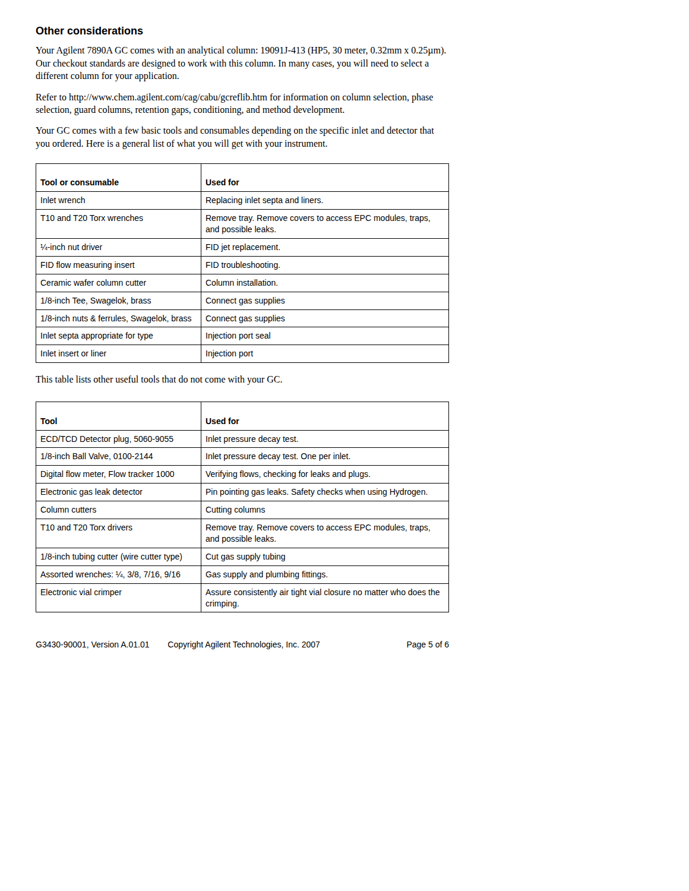Other considerations
Your Agilent 7890A GC comes with an analytical column: 19091J-413 (HP5, 30 meter, 0.32mm x 0.25µm). Our checkout standards are designed to work with this column. In many cases, you will need to select a different column for your application.
Refer to http://www.chem.agilent.com/cag/cabu/gcreflib.htm for information on column selection, phase selection, guard columns, retention gaps, conditioning, and method development.
Your GC comes with a few basic tools and consumables depending on the specific inlet and detector that you ordered. Here is a general list of what you will get with your instrument.
| Tool or consumable | Used for |
| --- | --- |
| Inlet wrench | Replacing inlet septa and liners. |
| T10 and T20 Torx wrenches | Remove tray. Remove covers to access EPC modules, traps, and possible leaks. |
| ¼-inch nut driver | FID jet replacement. |
| FID flow measuring insert | FID troubleshooting. |
| Ceramic wafer column cutter | Column installation. |
| 1/8-inch Tee, Swagelok, brass | Connect gas supplies |
| 1/8-inch nuts & ferrules, Swagelok, brass | Connect gas supplies |
| Inlet septa appropriate for type | Injection port seal |
| Inlet insert or liner | Injection port |
This table lists other useful tools that do not come with your GC.
| Tool | Used for |
| --- | --- |
| ECD/TCD Detector plug, 5060-9055 | Inlet pressure decay test. |
| 1/8-inch Ball Valve, 0100-2144 | Inlet pressure decay test. One per inlet. |
| Digital flow meter, Flow tracker 1000 | Verifying flows, checking for leaks and plugs. |
| Electronic gas leak detector | Pin pointing gas leaks. Safety checks when using Hydrogen. |
| Column cutters | Cutting columns |
| T10 and T20 Torx drivers | Remove tray. Remove covers to access EPC modules, traps, and possible leaks. |
| 1/8-inch tubing cutter (wire cutter type) | Cut gas supply tubing |
| Assorted wrenches: ¼, 3/8, 7/16, 9/16 | Gas supply and plumbing fittings. |
| Electronic vial crimper | Assure consistently air tight vial closure no matter who does the crimping. |
G3430-90001, Version A.01.01 Copyright Agilent Technologies, Inc. 2007 Page 5 of 6